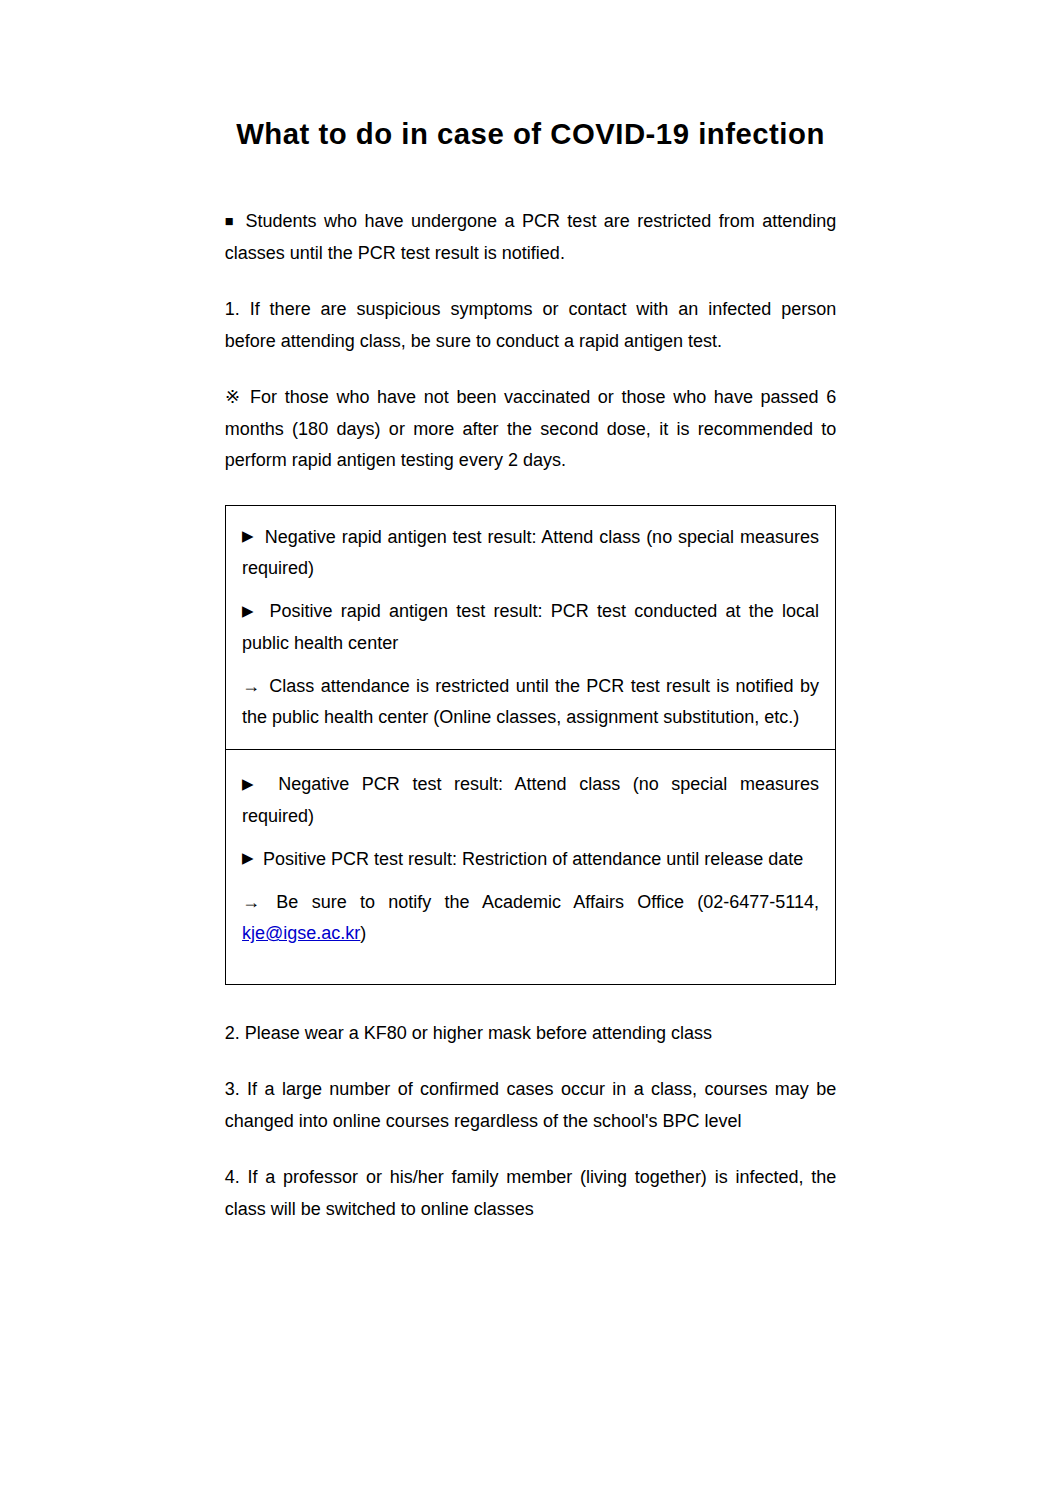What to do in case of COVID-19 infection
■ Students who have undergone a PCR test are restricted from attending classes until the PCR test result is notified.
1. If there are suspicious symptoms or contact with an infected person before attending class, be sure to conduct a rapid antigen test.
※ For those who have not been vaccinated or those who have passed 6 months (180 days) or more after the second dose, it is recommended to perform rapid antigen testing every 2 days.
▶ Negative rapid antigen test result: Attend class (no special measures required)
▶ Positive rapid antigen test result: PCR test conducted at the local public health center
→ Class attendance is restricted until the PCR test result is notified by the public health center (Online classes, assignment substitution, etc.)
▶ Negative PCR test result: Attend class (no special measures required)
▶ Positive PCR test result: Restriction of attendance until release date
→ Be sure to notify the Academic Affairs Office (02-6477-5114, kje@igse.ac.kr)
2. Please wear a KF80 or higher mask before attending class
3. If a large number of confirmed cases occur in a class, courses may be changed into online courses regardless of the school's BPC level
4. If a professor or his/her family member (living together) is infected, the class will be switched to online classes